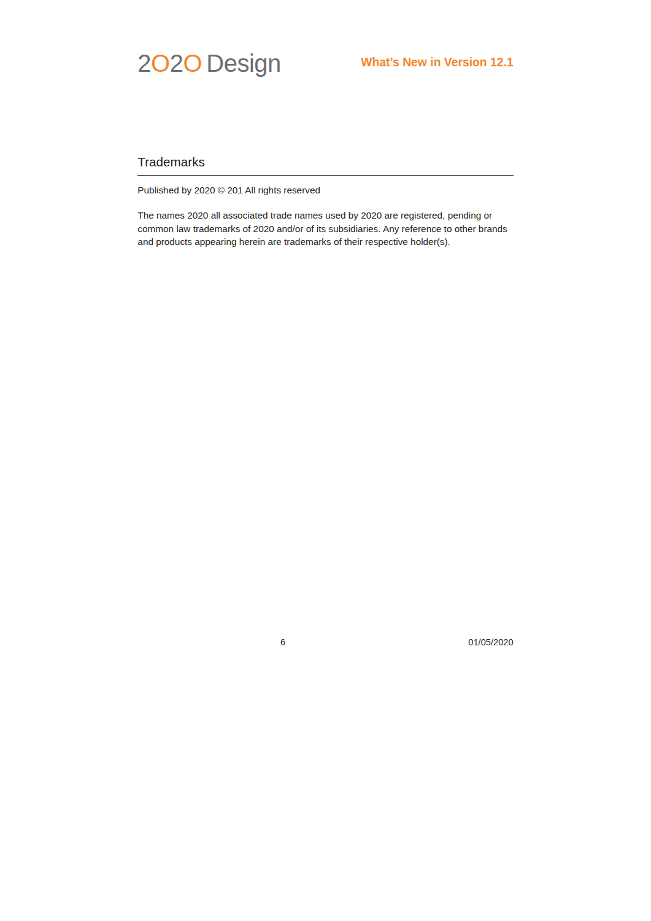2 O 2 ODesign
What’s New in Version 12.1
Trademarks
Published by 2020 © 201 All rights reserved
The names 2020 all associated trade names used by 2020 are registered, pending or common law trademarks of 2020 and/or of its subsidiaries. Any reference to other brands and products appearing herein are trademarks of their respective holder(s).
6
01/05/2020